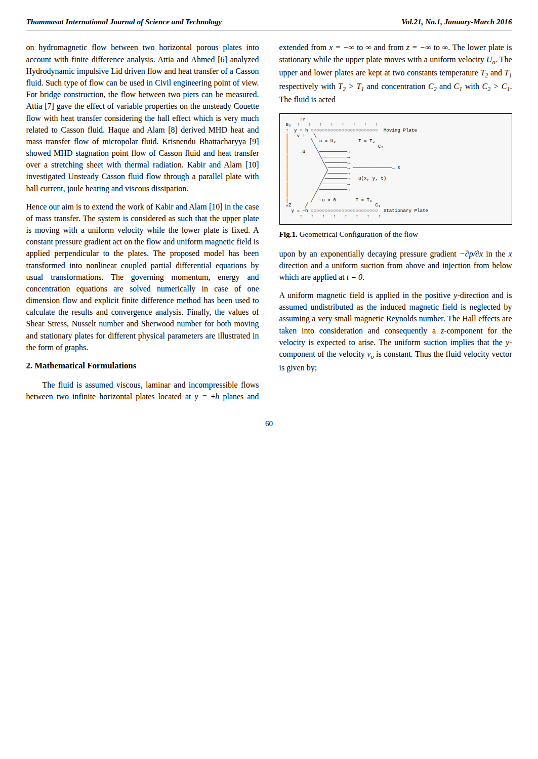Thammasat International Journal of Science and Technology Vol.21, No.1, January-March 2016
on hydromagnetic flow between two horizontal porous plates into account with finite difference analysis. Attia and Ahmed [6] analyzed Hydrodynamic impulsive Lid driven flow and heat transfer of a Casson fluid. Such type of flow can be used in Civil engineering point of view. For bridge construction, the flow between two piers can be measured. Attia [7] gave the effect of variable properties on the unsteady Couette flow with heat transfer considering the hall effect which is very much related to Casson fluid. Haque and Alam [8] derived MHD heat and mass transfer flow of micropolar fluid. Krisnendu Bhattacharyya [9] showed MHD stagnation point flow of Casson fluid and heat transfer over a stretching sheet with thermal radiation. Kabir and Alam [10] investigated Unsteady Casson fluid flow through a parallel plate with hall current, joule heating and viscous dissipation.
Hence our aim is to extend the work of Kabir and Alam [10] in the case of mass transfer. The system is considered as such that the upper plate is moving with a uniform velocity while the lower plate is fixed. A constant pressure gradient act on the flow and uniform magnetic field is applied perpendicular to the plates. The proposed model has been transformed into nonlinear coupled partial differential equations by usual transformations. The governing momentum, energy and concentration equations are solved numerically in case of one dimension flow and explicit finite difference method has been used to calculate the results and convergence analysis. Finally, the values of Shear Stress, Nusselt number and Sherwood number for both moving and stationary plates for different physical parameters are illustrated in the form of graphs.
2. Mathematical Formulations
The fluid is assumed viscous, laminar and incompressible flows between two infinite horizontal plates located at y = ±h planes and extended from x = −∞ to ∞ and from z = −∞ to ∞. The lower plate is stationary while the upper plate moves with a uniform velocity Uo. The upper and lower plates are kept at two constants temperature T2 and T1 respectively with T2 > T1 and concentration C2 and C1 with C2 > C1. The fluid is acted
↑Y B₀ ↑ ↑ ↑ ↑ ↑ ↑ ↑ ↑ ↑ y = h ○○○○○○○○○○○○○○○○○○○○○○○○ Moving Plate │ v ↑ ╲ │ ╲ u = U₀ T = T₂ │ ╲ C₂ │ →u ╲──────────→ │ ╲─────────→ │ ╲────────→ │ ╲───────→ ──────────────→ X │ ╱───────→ │ ╱────────→ u(x, y, t) │ ╱─────────→ │ ╱──────────→ │ ╱ │ ╱ u = 0 T = T₁ ↙Z ╱ C₁ y = −h ○○○○○○○○○○○○○○○○○○○○○○○○ Stationary Plate ↑ ↑ ↑ ↑ ↑ ↑ ↑ ↑
Fig.1. Geometrical Configuration of the flow
upon by an exponentially decaying pressure gradient −∂p/∂x in the x direction and a uniform suction from above and injection from below which are applied at t = 0.
A uniform magnetic field is applied in the positive y-direction and is assumed undistributed as the induced magnetic field is neglected by assuming a very small magnetic Reynolds number. The Hall effects are taken into consideration and consequently a z-component for the velocity is expected to arise. The uniform suction implies that the y-component of the velocity vo is constant. Thus the fluid velocity vector is given by;
60